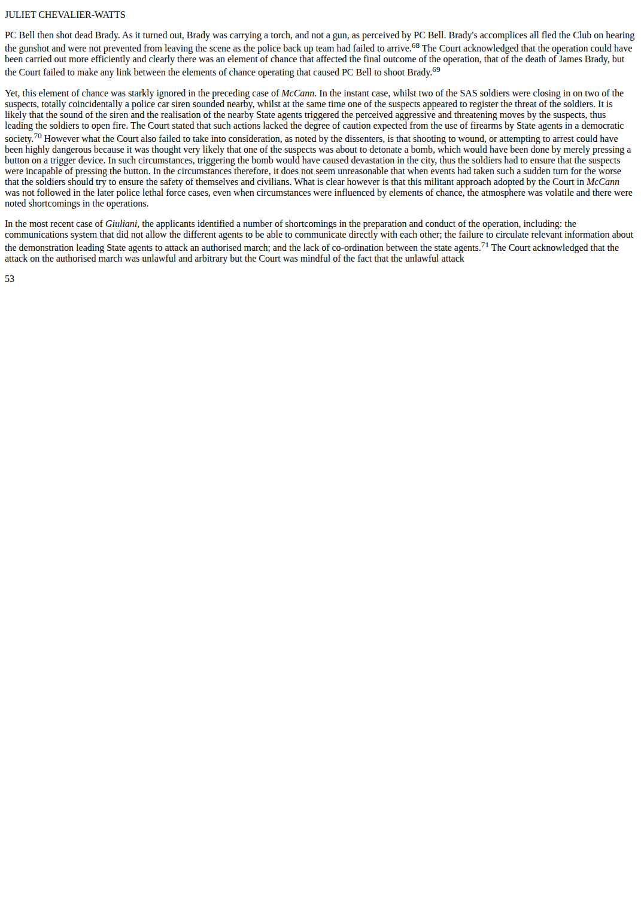JULIET CHEVALIER-WATTS
PC Bell then shot dead Brady. As it turned out, Brady was carrying a torch, and not a gun, as perceived by PC Bell. Brady's accomplices all fled the Club on hearing the gunshot and were not prevented from leaving the scene as the police back up team had failed to arrive.68 The Court acknowledged that the operation could have been carried out more efficiently and clearly there was an element of chance that affected the final outcome of the operation, that of the death of James Brady, but the Court failed to make any link between the elements of chance operating that caused PC Bell to shoot Brady.69
Yet, this element of chance was starkly ignored in the preceding case of McCann. In the instant case, whilst two of the SAS soldiers were closing in on two of the suspects, totally coincidentally a police car siren sounded nearby, whilst at the same time one of the suspects appeared to register the threat of the soldiers. It is likely that the sound of the siren and the realisation of the nearby State agents triggered the perceived aggressive and threatening moves by the suspects, thus leading the soldiers to open fire. The Court stated that such actions lacked the degree of caution expected from the use of firearms by State agents in a democratic society.70 However what the Court also failed to take into consideration, as noted by the dissenters, is that shooting to wound, or attempting to arrest could have been highly dangerous because it was thought very likely that one of the suspects was about to detonate a bomb, which would have been done by merely pressing a button on a trigger device. In such circumstances, triggering the bomb would have caused devastation in the city, thus the soldiers had to ensure that the suspects were incapable of pressing the button. In the circumstances therefore, it does not seem unreasonable that when events had taken such a sudden turn for the worse that the soldiers should try to ensure the safety of themselves and civilians. What is clear however is that this militant approach adopted by the Court in McCann was not followed in the later police lethal force cases, even when circumstances were influenced by elements of chance, the atmosphere was volatile and there were noted shortcomings in the operations.
In the most recent case of Giuliani, the applicants identified a number of shortcomings in the preparation and conduct of the operation, including: the communications system that did not allow the different agents to be able to communicate directly with each other; the failure to circulate relevant information about the demonstration leading State agents to attack an authorised march; and the lack of co-ordination between the state agents.71 The Court acknowledged that the attack on the authorised march was unlawful and arbitrary but the Court was mindful of the fact that the unlawful attack
53